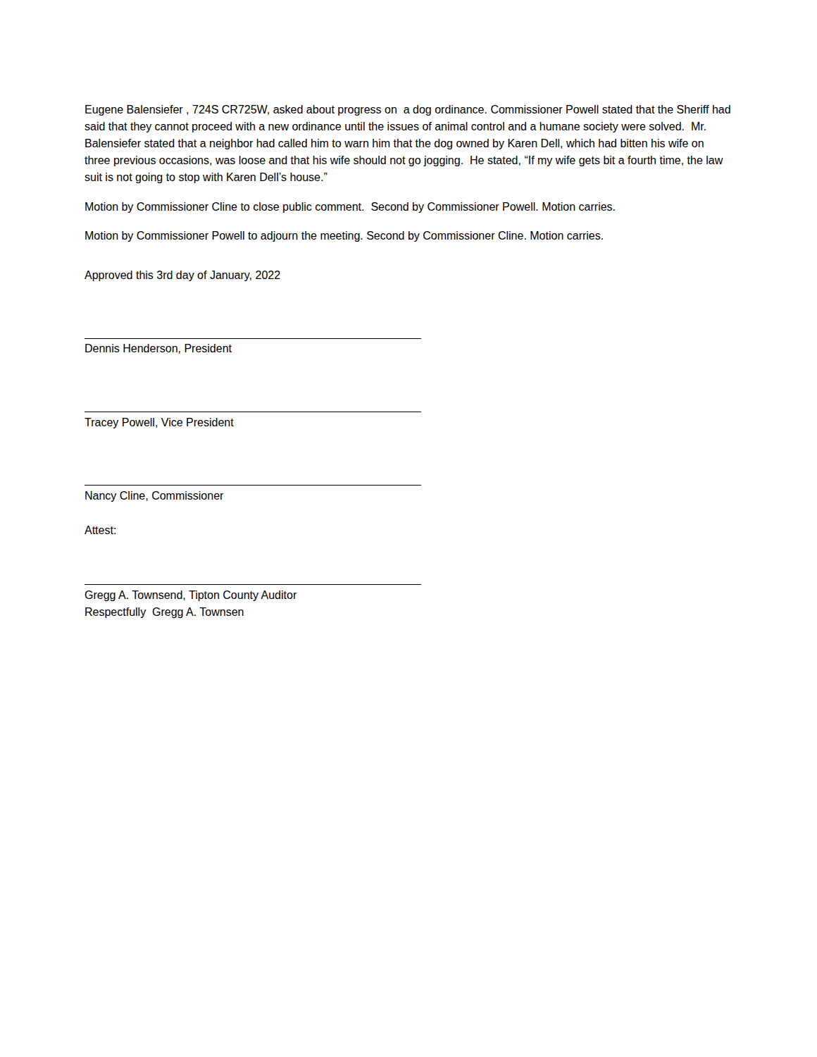Eugene Balensiefer , 724S CR725W, asked about progress on a dog ordinance. Commissioner Powell stated that the Sheriff had said that they cannot proceed with a new ordinance until the issues of animal control and a humane society were solved. Mr. Balensiefer stated that a neighbor had called him to warn him that the dog owned by Karen Dell, which had bitten his wife on three previous occasions, was loose and that his wife should not go jogging. He stated, “If my wife gets bit a fourth time, the law suit is not going to stop with Karen Dell’s house.”
Motion by Commissioner Cline to close public comment. Second by Commissioner Powell. Motion carries.
Motion by Commissioner Powell to adjourn the meeting. Second by Commissioner Cline. Motion carries.
Approved this 3rd day of January, 2022
Dennis Henderson, President
Tracey Powell, Vice President
Nancy Cline, Commissioner
Attest:
Gregg A. Townsend, Tipton County Auditor
Respectfully Gregg A. Townsen